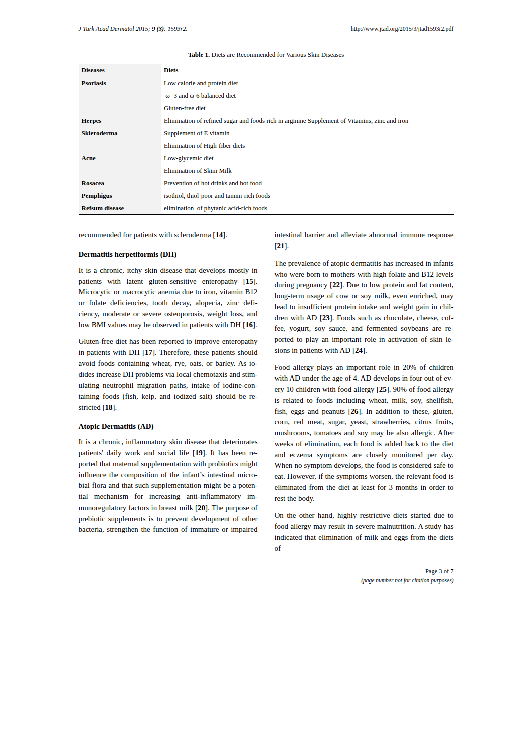J Turk Acad Dermatol 2015; 9 (3): 1593r2.
http://www.jtad.org/2015/3/jtad1593r2.pdf
Table 1. Diets are Recommended for Various Skin Diseases
| Diseases | Diets |
| --- | --- |
| Psoriasis | Low calorie and protein diet |
| | ω -3 and ω-6 balanced diet |
| | Gluten-free diet |
| Herpes | Elimination of refined sugar and foods rich in arginine Supplement of Vitamins, zinc and iron |
| Skleroderma | Supplement of E vitamin |
| | Elimination of High-fiber diets |
| Acne | Low-glycemic diet |
| | Elimination of Skim Milk |
| Rosacea | Prevention of hot drinks and hot food |
| Pemphigus | isothiol, thiol-poor and tannin-rich foods |
| Refsum disease | elimination of phytanic acid-rich foods |
recommended for patients with scleroderma [14].
Dermatitis herpetiformis (DH)
It is a chronic, itchy skin disease that develops mostly in patients with latent gluten-sensitive enteropathy [15]. Microcytic or macrocytic anemia due to iron, vitamin B12 or folate deficiencies, tooth decay, alopecia, zinc deficiency, moderate or severe osteoporosis, weight loss, and low BMI values may be observed in patients with DH [16].
Gluten-free diet has been reported to improve enteropathy in patients with DH [17]. Therefore, these patients should avoid foods containing wheat, rye, oats, or barley. As iodides increase DH problems via local chemotaxis and stimulating neutrophil migration paths, intake of iodine-containing foods (fish, kelp, and iodized salt) should be restricted [18].
Atopic Dermatitis (AD)
It is a chronic, inflammatory skin disease that deteriorates patients' daily work and social life [19]. It has been reported that maternal supplementation with probiotics might influence the composition of the infant’s intestinal microbial flora and that such supplementation might be a potential mechanism for increasing anti-inflammatory immunoregulatory factors in breast milk [20]. The purpose of prebiotic supplements is to prevent development of other bacteria, strengthen the function of immature or impaired intestinal barrier and alleviate abnormal immune response [21].
The prevalence of atopic dermatitis has increased in infants who were born to mothers with high folate and B12 levels during pregnancy [22]. Due to low protein and fat content, long-term usage of cow or soy milk, even enriched, may lead to insufficient protein intake and weight gain in children with AD [23]. Foods such as chocolate, cheese, coffee, yogurt, soy sauce, and fermented soybeans are reported to play an important role in activation of skin lesions in patients with AD [24].
Food allergy plays an important role in 20% of children with AD under the age of 4. AD develops in four out of every 10 children with food allergy [25]. 90% of food allergy is related to foods including wheat, milk, soy, shellfish, fish, eggs and peanuts [26]. In addition to these, gluten, corn, red meat, sugar, yeast, strawberries, citrus fruits, mushrooms, tomatoes and soy may be also allergic. After weeks of elimination, each food is added back to the diet and eczema symptoms are closely monitored per day. When no symptom develops, the food is considered safe to eat. However, if the symptoms worsen, the relevant food is eliminated from the diet at least for 3 months in order to rest the body.
On the other hand, highly restrictive diets started due to food allergy may result in severe malnutrition. A study has indicated that elimination of milk and eggs from the diets of
Page 3 of 7
(page number not for citation purposes)